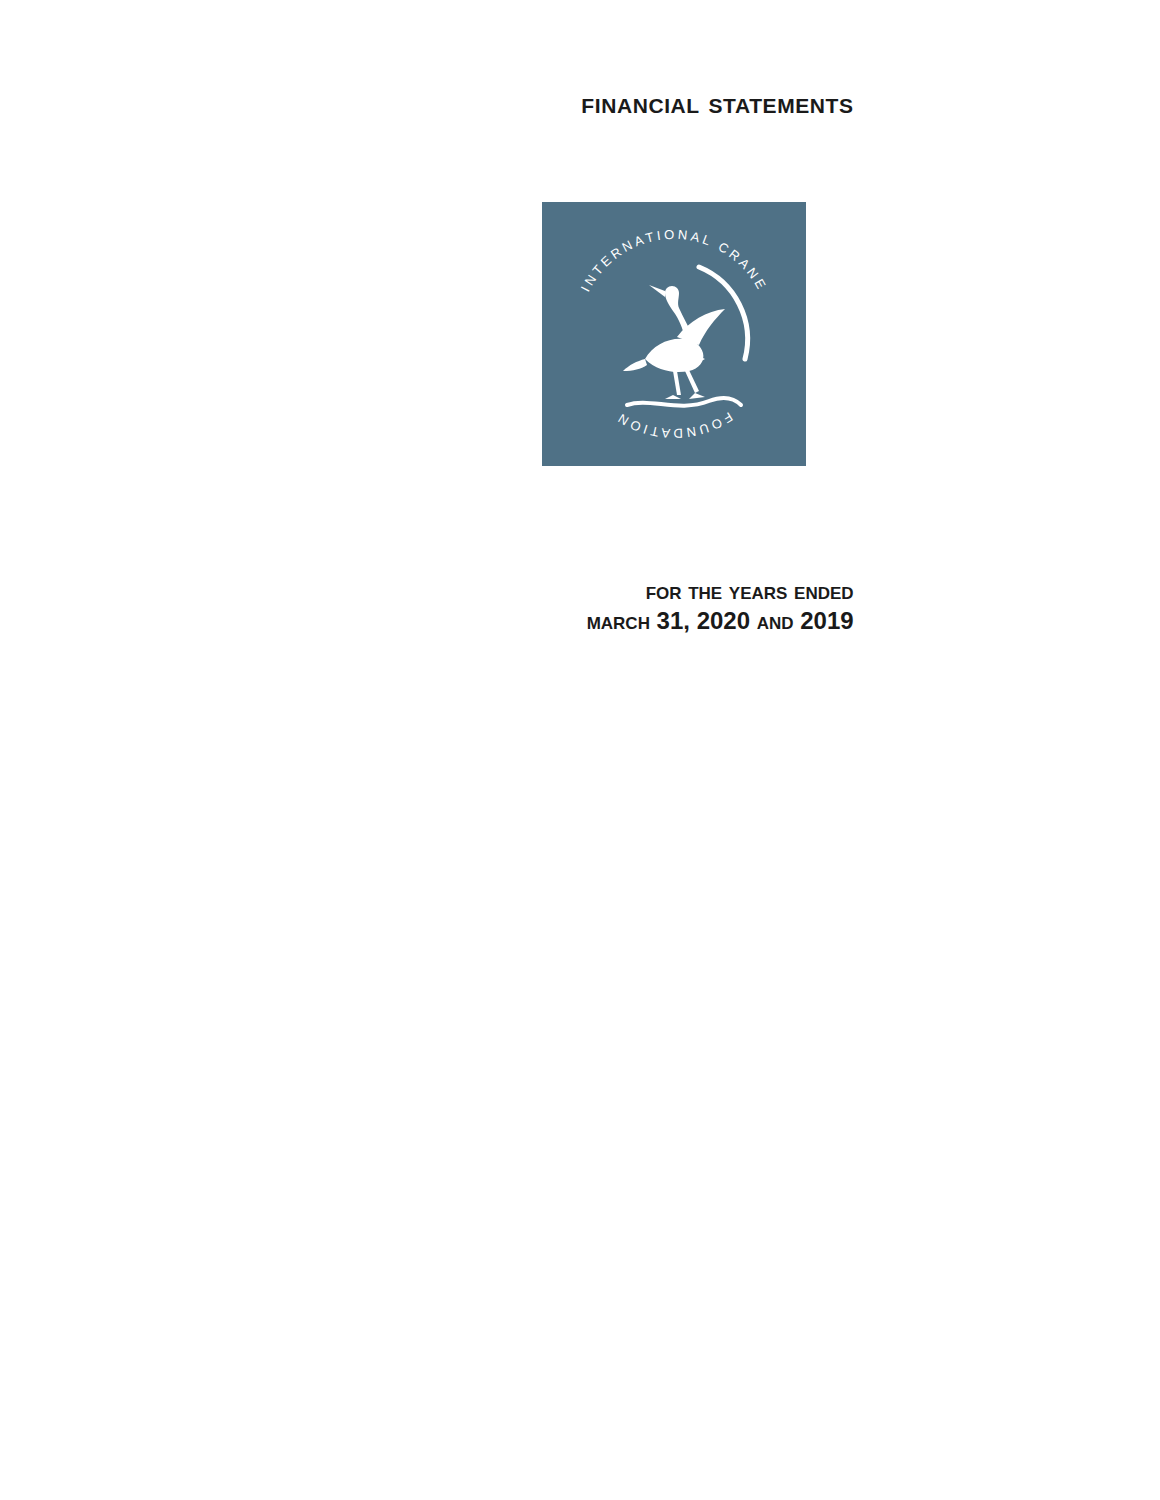Financial Statements
INTERNATIONAL CRANE FOUNDATION
For the Years Ended March 31, 2020 and 2019